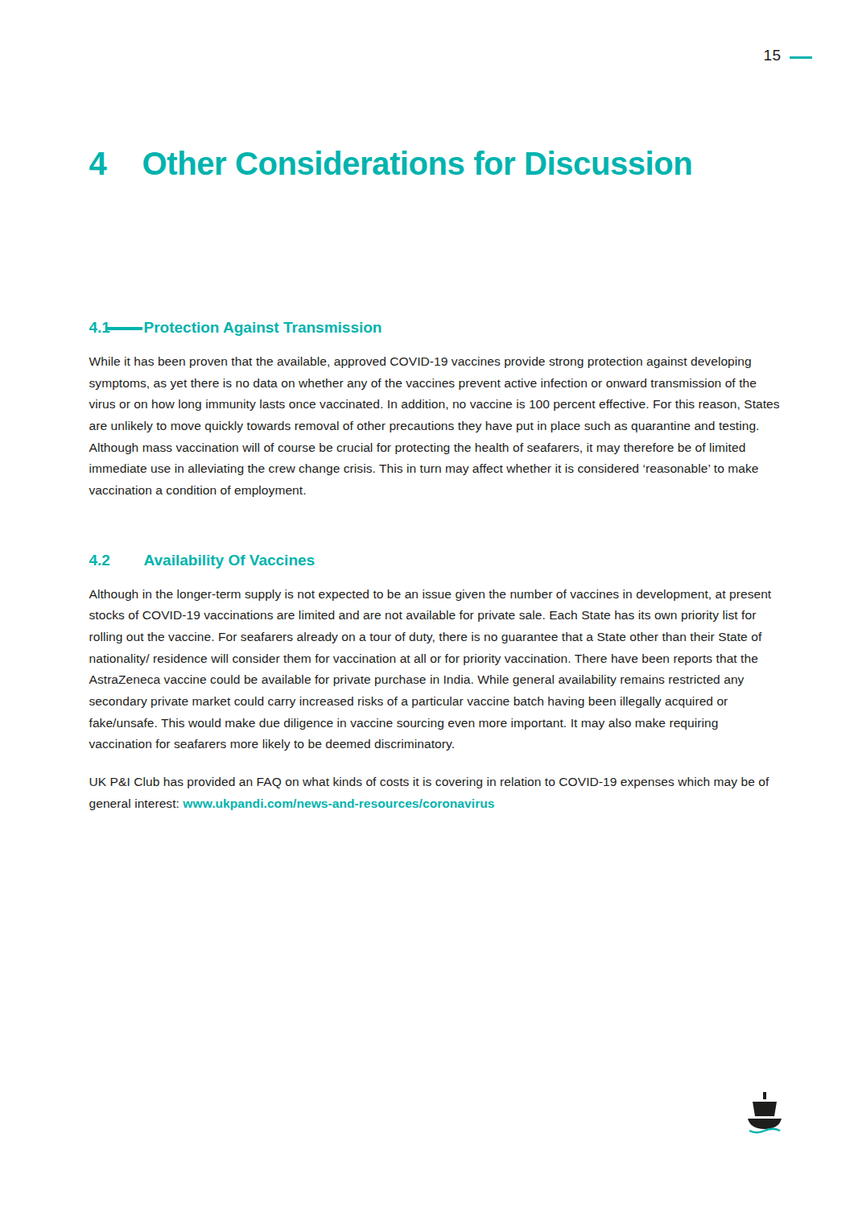15
4 Other Considerations for Discussion
4.1 Protection Against Transmission
While it has been proven that the available, approved COVID-19 vaccines provide strong protection against developing symptoms, as yet there is no data on whether any of the vaccines prevent active infection or onward transmission of the virus or on how long immunity lasts once vaccinated. In addition, no vaccine is 100 percent effective. For this reason, States are unlikely to move quickly towards removal of other precautions they have put in place such as quarantine and testing. Although mass vaccination will of course be crucial for protecting the health of seafarers, it may therefore be of limited immediate use in alleviating the crew change crisis. This in turn may affect whether it is considered ‘reasonable’ to make vaccination a condition of employment.
4.2 Availability Of Vaccines
Although in the longer-term supply is not expected to be an issue given the number of vaccines in development, at present stocks of COVID-19 vaccinations are limited and are not available for private sale. Each State has its own priority list for rolling out the vaccine. For seafarers already on a tour of duty, there is no guarantee that a State other than their State of nationality/ residence will consider them for vaccination at all or for priority vaccination. There have been reports that the AstraZeneca vaccine could be available for private purchase in India. While general availability remains restricted any secondary private market could carry increased risks of a particular vaccine batch having been illegally acquired or fake/unsafe. This would make due diligence in vaccine sourcing even more important. It may also make requiring vaccination for seafarers more likely to be deemed discriminatory.
UK P&I Club has provided an FAQ on what kinds of costs it is covering in relation to COVID-19 expenses which may be of general interest: www.ukpandi.com/news-and-resources/coronavirus